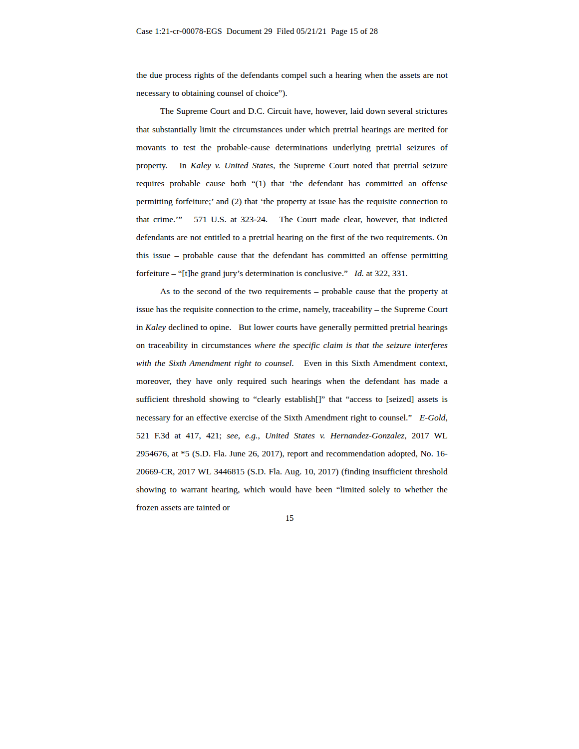Case 1:21-cr-00078-EGS Document 29 Filed 05/21/21 Page 15 of 28
the due process rights of the defendants compel such a hearing when the assets are not necessary to obtaining counsel of choice”).
The Supreme Court and D.C. Circuit have, however, laid down several strictures that substantially limit the circumstances under which pretrial hearings are merited for movants to test the probable-cause determinations underlying pretrial seizures of property. In Kaley v. United States, the Supreme Court noted that pretrial seizure requires probable cause both “(1) that ‘the defendant has committed an offense permitting forfeiture;’ and (2) that ‘the property at issue has the requisite connection to that crime.’” 571 U.S. at 323-24. The Court made clear, however, that indicted defendants are not entitled to a pretrial hearing on the first of the two requirements. On this issue – probable cause that the defendant has committed an offense permitting forfeiture – “[t]he grand jury’s determination is conclusive.” Id. at 322, 331.
As to the second of the two requirements – probable cause that the property at issue has the requisite connection to the crime, namely, traceability – the Supreme Court in Kaley declined to opine. But lower courts have generally permitted pretrial hearings on traceability in circumstances where the specific claim is that the seizure interferes with the Sixth Amendment right to counsel. Even in this Sixth Amendment context, moreover, they have only required such hearings when the defendant has made a sufficient threshold showing to “clearly establish[]” that “access to [seized] assets is necessary for an effective exercise of the Sixth Amendment right to counsel.” E-Gold, 521 F.3d at 417, 421; see, e.g., United States v. Hernandez-Gonzalez, 2017 WL 2954676, at *5 (S.D. Fla. June 26, 2017), report and recommendation adopted, No. 16-20669-CR, 2017 WL 3446815 (S.D. Fla. Aug. 10, 2017) (finding insufficient threshold showing to warrant hearing, which would have been “limited solely to whether the frozen assets are tainted or
15